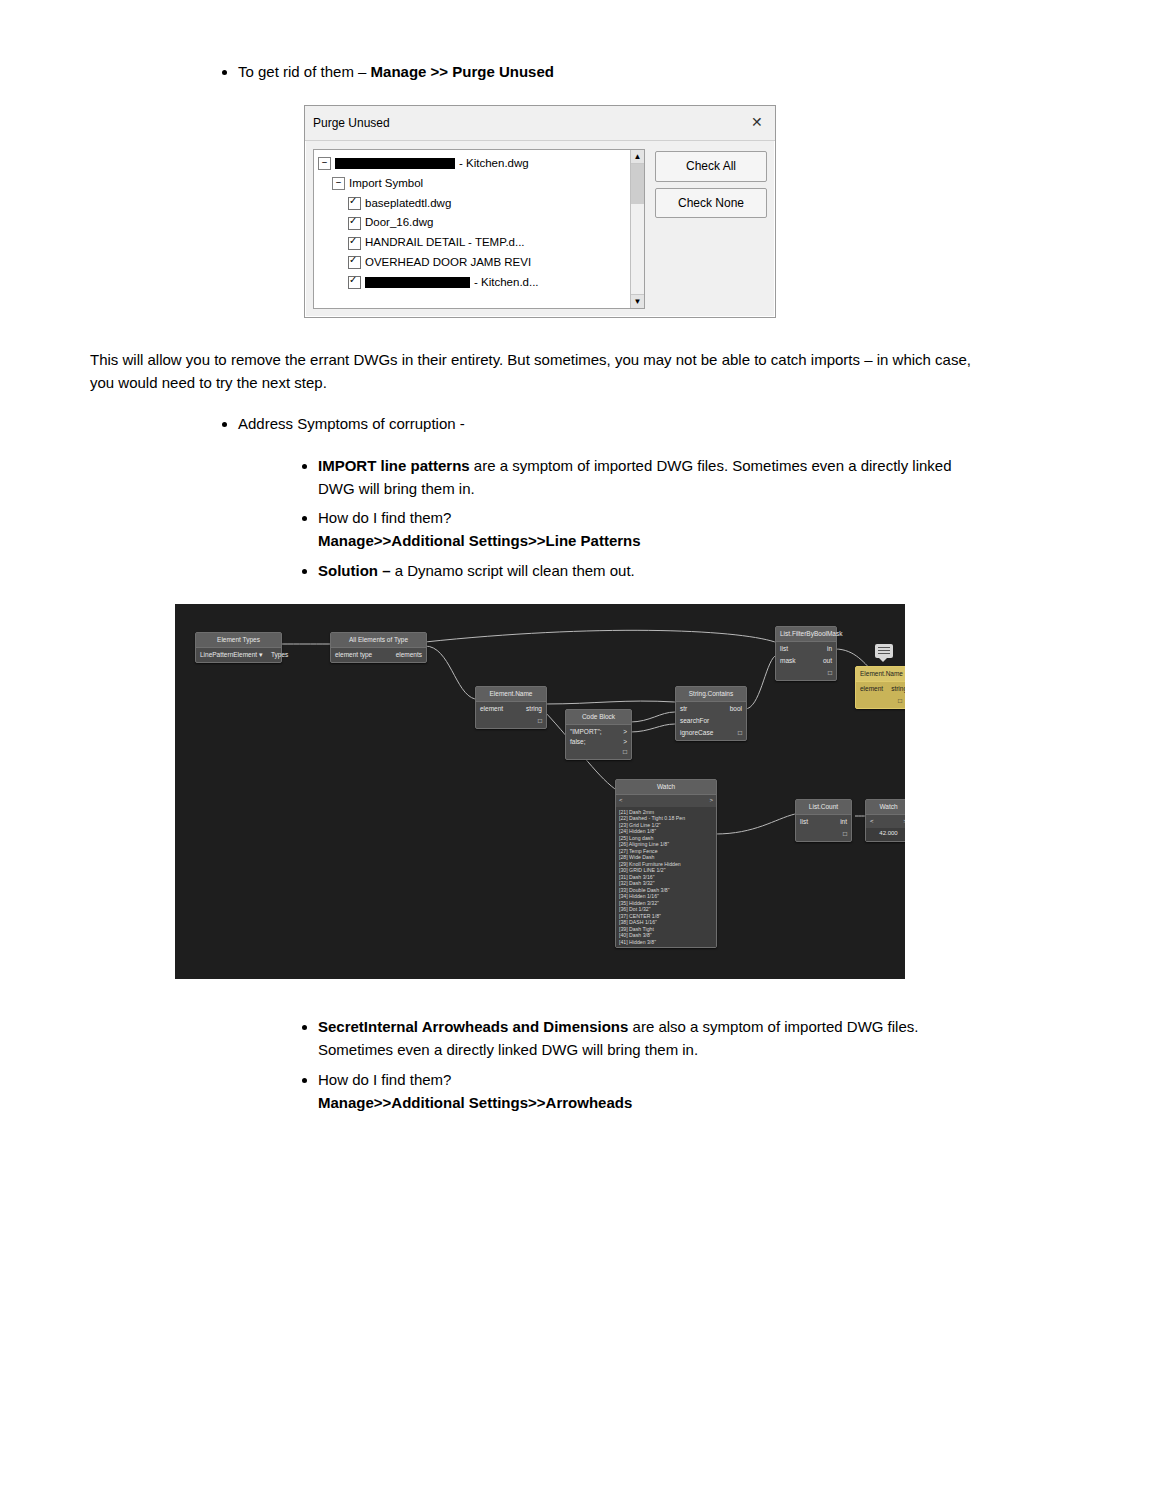To get rid of them – Manage >> Purge Unused
Purge Unused ✕
− - Kitchen.dwg
− Import Symbol
baseplatedtl.dwg
Door_16.dwg
HANDRAIL DETAIL - TEMP.d...
OVERHEAD DOOR JAMB REVI
- Kitchen.d...
▲
▼
Check All
Check None
This will allow you to remove the errant DWGs in their entirety. But sometimes, you may not be able to catch imports – in which case, you would need to try the next step.
Address Symptoms of corruption -
IMPORT line patterns are a symptom of imported DWG files. Sometimes even a directly linked DWG will bring them in.
How do I find them?
Manage>>Additional Settings>>Line Patterns
Solution – a Dynamo script will clean them out.
Element Types
LinePatternElement ▾ Types
All Elements of Type
element type elements
Element.Name
element string
□
Code Block
"IMPORT";>
false;>
□
String.Contains
str bool
searchFor
ignoreCase □
List.FilterByBoolMask
list in
mask out
□
Element.Name
element string
□
Watch
<>
[21] Dash 2mm
[22] Dashed - Tight 0.18 Pen
[23] Grid Line 1/2"
[24] Hidden 1/8"
[25] Long dash
[26] Aligning Line 1/8"
[27] Temp Fence
[28] Wide Dash
[29] Knoll Furniture Hidden
[30] GRID LINE 1/2"
[31] Dash 3/16"
[32] Dash 3/32"
[33] Double Dash 3/8"
[34] Hidden 1/16"
[35] Hidden 3/32"
[36] Dot 1/32"
[37] CENTER 1/8"
[38] DASH 1/16"
[39] Dash Tight
[40] Dash 3/8"
[41] Hidden 3/8"
List.Count
list int
□
Watch
<>
42.000
SecretInternal Arrowheads and Dimensions are also a symptom of imported DWG files. Sometimes even a directly linked DWG will bring them in.
How do I find them?
Manage>>Additional Settings>>Arrowheads